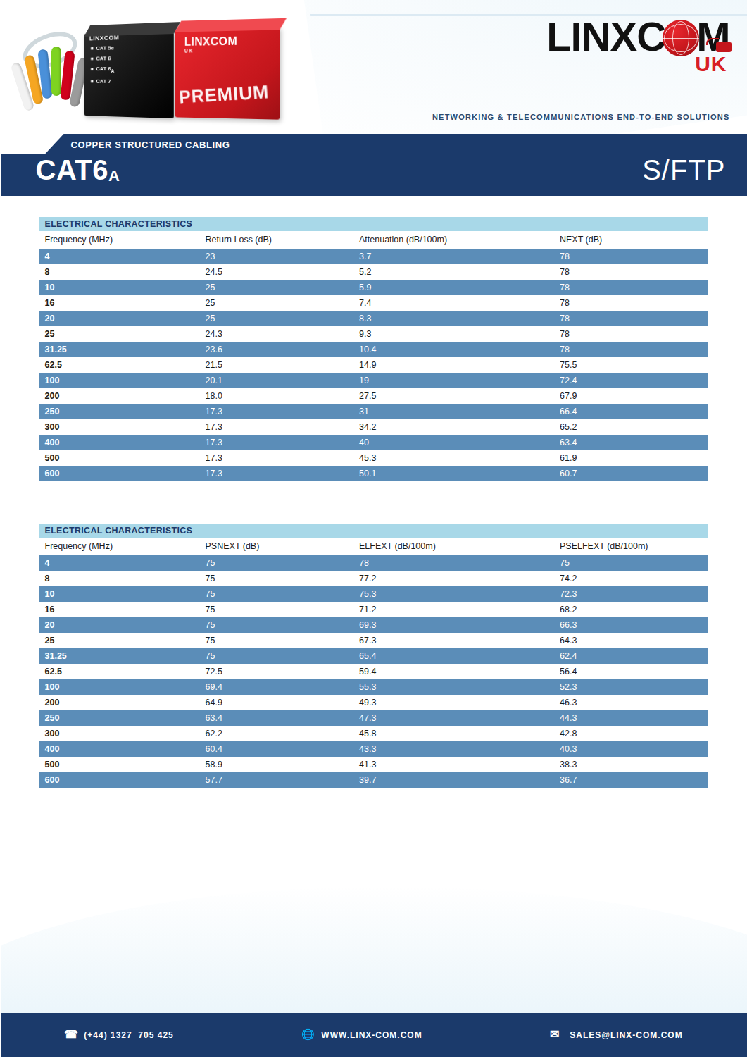LINXCOM
CAT 5e CAT 6 CAT 6A CAT 7
LINXCOMUK
PREMIUM
LINXC M
UK
NETWORKING & TELECOMMUNICATIONS END-TO-END SOLUTIONS
Copper Structured Cabling
CAT6A
S/FTP
Electrical Characteristics
| Frequency (MHz) | Return Loss (dB) | Attenuation (dB/100m) | NEXT (dB) |
| --- | --- | --- | --- |
| 4 | 23 | 3.7 | 78 |
| 8 | 24.5 | 5.2 | 78 |
| 10 | 25 | 5.9 | 78 |
| 16 | 25 | 7.4 | 78 |
| 20 | 25 | 8.3 | 78 |
| 25 | 24.3 | 9.3 | 78 |
| 31.25 | 23.6 | 10.4 | 78 |
| 62.5 | 21.5 | 14.9 | 75.5 |
| 100 | 20.1 | 19 | 72.4 |
| 200 | 18.0 | 27.5 | 67.9 |
| 250 | 17.3 | 31 | 66.4 |
| 300 | 17.3 | 34.2 | 65.2 |
| 400 | 17.3 | 40 | 63.4 |
| 500 | 17.3 | 45.3 | 61.9 |
| 600 | 17.3 | 50.1 | 60.7 |
Electrical Characteristics
| Frequency (MHz) | PSNEXT (dB) | ELFEXT (dB/100m) | PSELFEXT (dB/100m) |
| --- | --- | --- | --- |
| 4 | 75 | 78 | 75 |
| 8 | 75 | 77.2 | 74.2 |
| 10 | 75 | 75.3 | 72.3 |
| 16 | 75 | 71.2 | 68.2 |
| 20 | 75 | 69.3 | 66.3 |
| 25 | 75 | 67.3 | 64.3 |
| 31.25 | 75 | 65.4 | 62.4 |
| 62.5 | 72.5 | 59.4 | 56.4 |
| 100 | 69.4 | 55.3 | 52.3 |
| 200 | 64.9 | 49.3 | 46.3 |
| 250 | 63.4 | 47.3 | 44.3 |
| 300 | 62.2 | 45.8 | 42.8 |
| 400 | 60.4 | 43.3 | 40.3 |
| 500 | 58.9 | 41.3 | 38.3 |
| 600 | 57.7 | 39.7 | 36.7 |
(+44) 1327 705 425
WWW.LINX-COM.COM
SALES@LINX-COM.COM